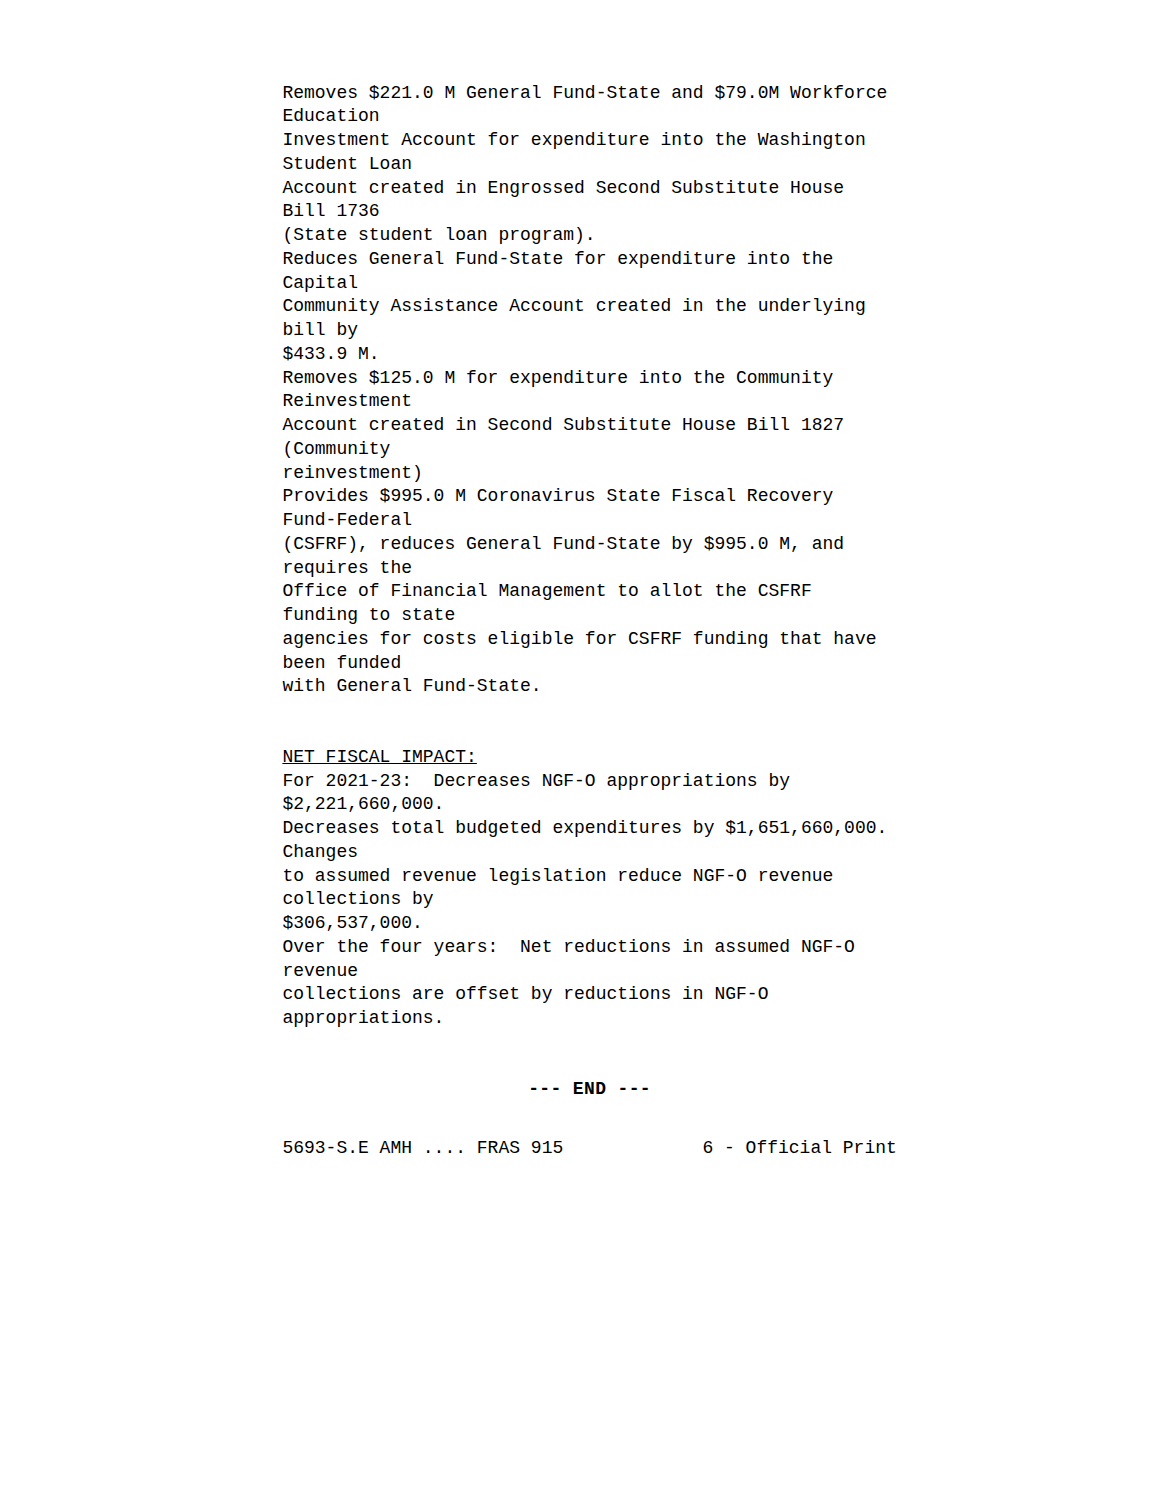Removes $221.0 M General Fund-State and $79.0M Workforce Education
Investment Account for expenditure into the Washington Student Loan
Account created in Engrossed Second Substitute House Bill 1736
(State student loan program).
Reduces General Fund-State for expenditure into the Capital
Community Assistance Account created in the underlying bill by
$433.9 M.
Removes $125.0 M for expenditure into the Community Reinvestment
Account created in Second Substitute House Bill 1827 (Community
reinvestment)
Provides $995.0 M Coronavirus State Fiscal Recovery Fund-Federal
(CSFRF), reduces General Fund-State by $995.0 M, and requires the
Office of Financial Management to allot the CSFRF funding to state
agencies for costs eligible for CSFRF funding that have been funded
with General Fund-State.
NET FISCAL IMPACT:
For 2021-23: Decreases NGF-O appropriations by $2,221,660,000.
Decreases total budgeted expenditures by $1,651,660,000. Changes
to assumed revenue legislation reduce NGF-O revenue collections by
$306,537,000.
Over the four years: Net reductions in assumed NGF-O revenue
collections are offset by reductions in NGF-O appropriations.
--- END ---
5693-S.E AMH .... FRAS 915
6 - Official Print